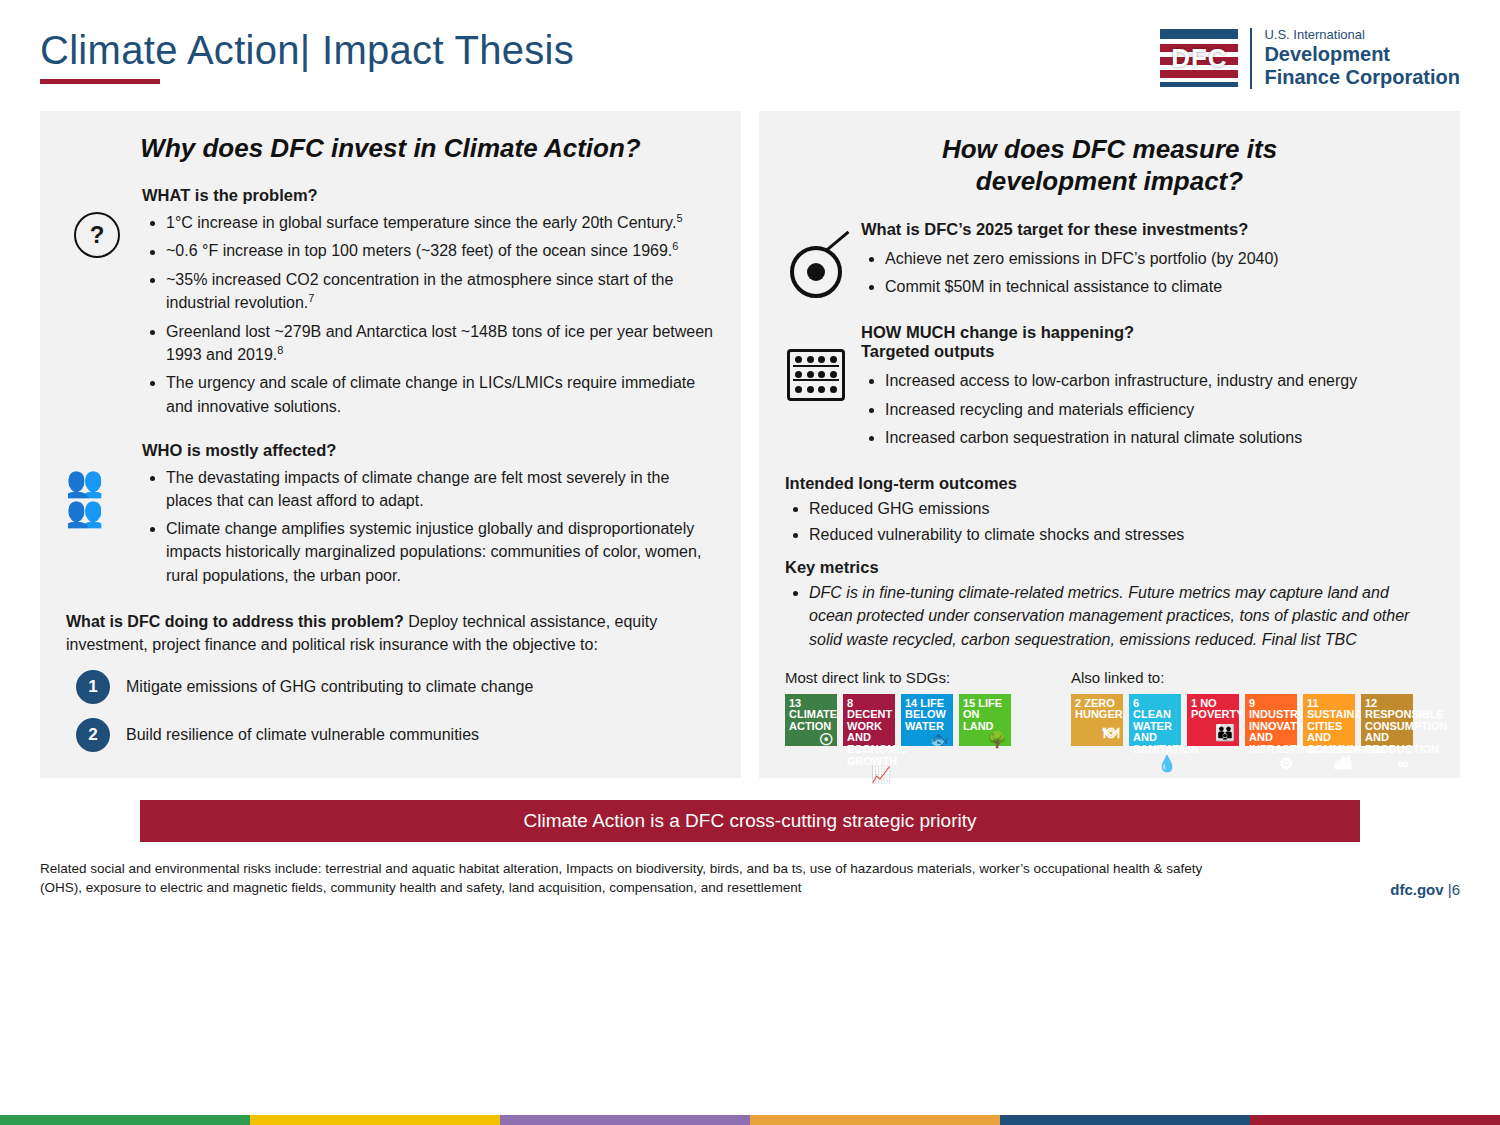Climate Action| Impact Thesis
U.S. International
Development
Finance Corporation
Why does DFC invest in Climate Action?
?
WHAT is the problem?
1°C increase in global surface temperature since the early 20th Century.5
~0.6 °F increase in top 100 meters (~328 feet) of the ocean since 1969.6
~35% increased CO2 concentration in the atmosphere since start of the industrial revolution.7
Greenland lost ~279B and Antarctica lost ~148B tons of ice per year between 1993 and 2019.8
The urgency and scale of climate change in LICs/LMICs require immediate and innovative solutions.
👥👥
WHO is mostly affected?
The devastating impacts of climate change are felt most severely in the places that can least afford to adapt.
Climate change amplifies systemic injustice globally and disproportionately impacts historically marginalized populations: communities of color, women, rural populations, the urban poor.
What is DFC doing to address this problem? Deploy technical assistance, equity investment, project finance and political risk insurance with the objective to:
1
Mitigate emissions of GHG contributing to climate change
2
Build resilience of climate vulnerable communities
How does DFC measure its
development impact?
What is DFC’s 2025 target for these investments?
Achieve net zero emissions in DFC’s portfolio (by 2040)
Commit $50M in technical assistance to climate
HOW MUCH change is happening?
Targeted outputs
Increased access to low-carbon infrastructure, industry and energy
Increased recycling and materials efficiency
Increased carbon sequestration in natural climate solutions
Intended long-term outcomes
Reduced GHG emissions
Reduced vulnerability to climate shocks and stresses
Key metrics
DFC is in fine-tuning climate-related metrics. Future metrics may capture land and ocean protected under conservation management practices, tons of plastic and other solid waste recycled, carbon sequestration, emissions reduced. Final list TBC
Most direct link to SDGs:
13 Climate Action☉
8 Decent Work and Economic Growth📈
14 Life Below Water🐟
15 Life on Land🌳
Also linked to:
2 Zero Hunger🍽
6 Clean Water and Sanitation💧
1 No Poverty👪
9 Industry, Innovation and Infrastructure⚙
11 Sustainable Cities and Communities🏙
12 Responsible Consumption and Production∞
Climate Action is a DFC cross-cutting strategic priority
Related social and environmental risks include: terrestrial and aquatic habitat alteration, Impacts on biodiversity, birds, and ba ts, use of hazardous materials, worker’s occupational health & safety (OHS), exposure to electric and magnetic fields, community health and safety, land acquisition, compensation, and resettlement
dfc.gov |6